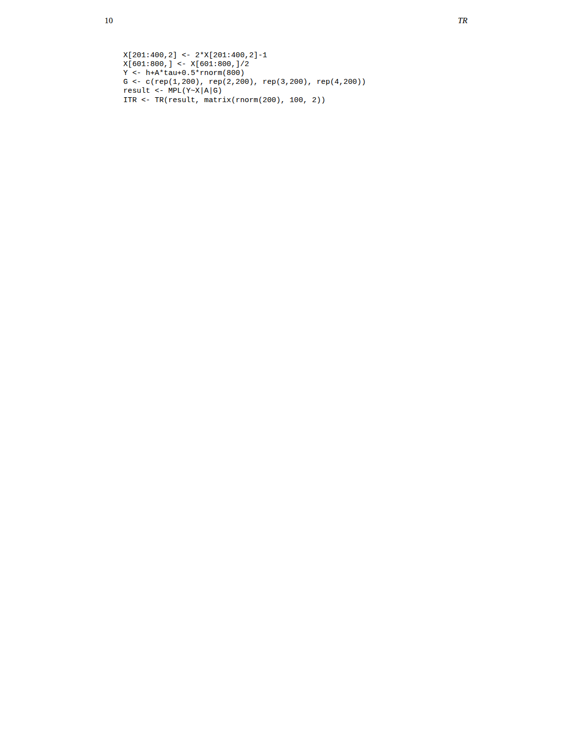10 TR
X[201:400,2] <- 2*X[201:400,2]-1
X[601:800,] <- X[601:800,]/2
Y <- h+A*tau+0.5*rnorm(800)
G <- c(rep(1,200), rep(2,200), rep(3,200), rep(4,200))
result <- MPL(Y~X|A|G)
ITR <- TR(result, matrix(rnorm(200), 100, 2))